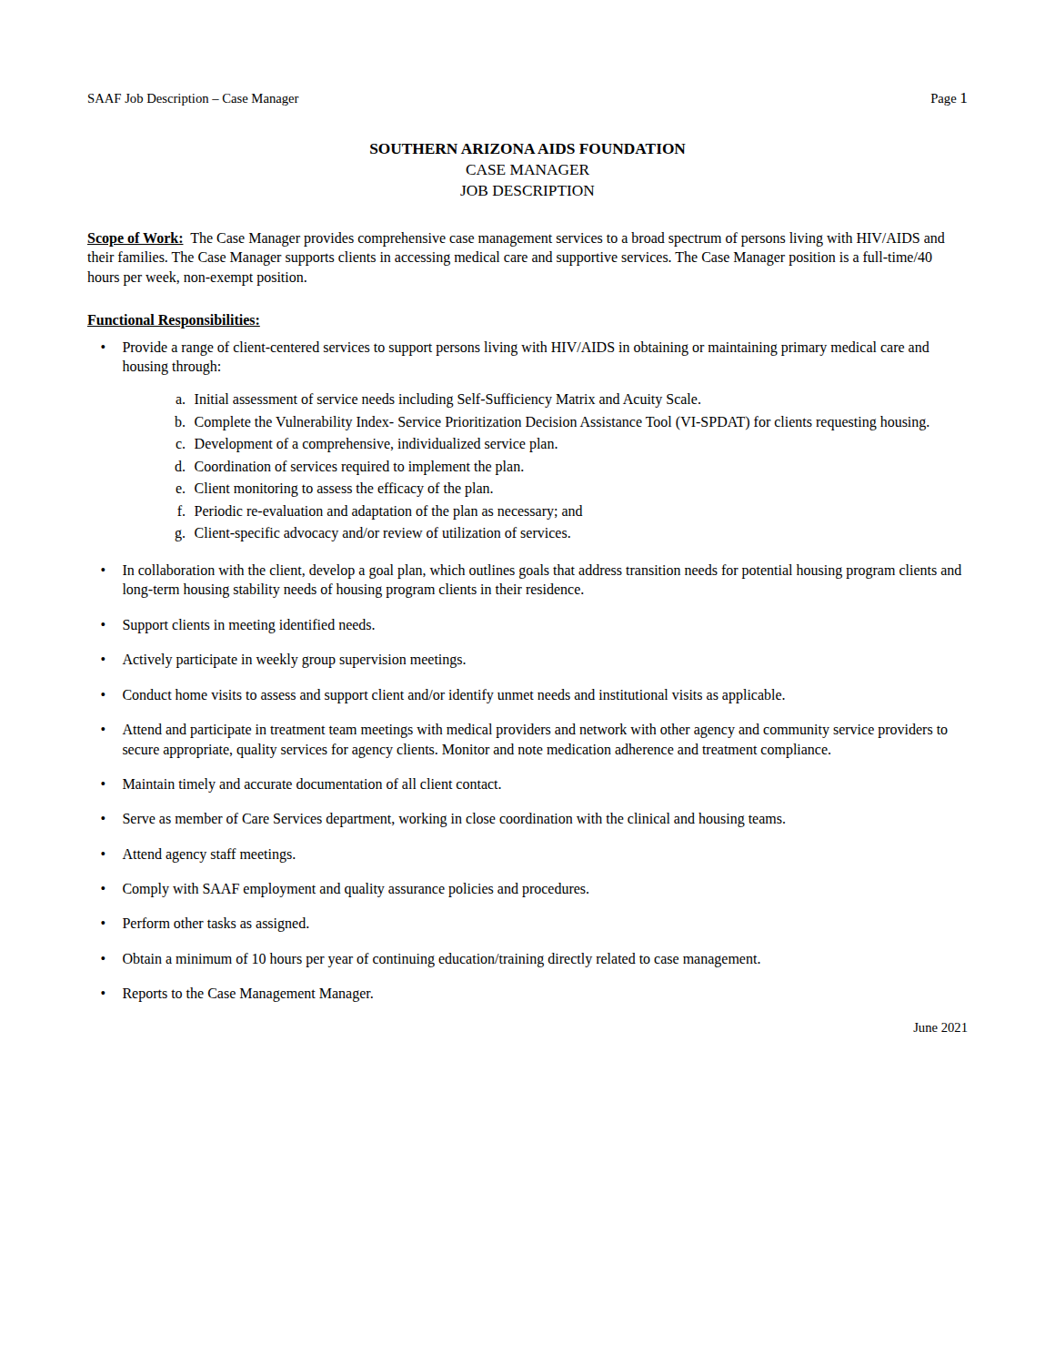SAAF Job Description – Case Manager Page 1
SOUTHERN ARIZONA AIDS FOUNDATION
CASE MANAGER
JOB DESCRIPTION
Scope of Work: The Case Manager provides comprehensive case management services to a broad spectrum of persons living with HIV/AIDS and their families. The Case Manager supports clients in accessing medical care and supportive services. The Case Manager position is a full-time/40 hours per week, non-exempt position.
Functional Responsibilities:
Provide a range of client-centered services to support persons living with HIV/AIDS in obtaining or maintaining primary medical care and housing through:
Initial assessment of service needs including Self-Sufficiency Matrix and Acuity Scale.
Complete the Vulnerability Index- Service Prioritization Decision Assistance Tool (VI-SPDAT) for clients requesting housing.
Development of a comprehensive, individualized service plan.
Coordination of services required to implement the plan.
Client monitoring to assess the efficacy of the plan.
Periodic re-evaluation and adaptation of the plan as necessary; and
Client-specific advocacy and/or review of utilization of services.
In collaboration with the client, develop a goal plan, which outlines goals that address transition needs for potential housing program clients and long-term housing stability needs of housing program clients in their residence.
Support clients in meeting identified needs.
Actively participate in weekly group supervision meetings.
Conduct home visits to assess and support client and/or identify unmet needs and institutional visits as applicable.
Attend and participate in treatment team meetings with medical providers and network with other agency and community service providers to secure appropriate, quality services for agency clients. Monitor and note medication adherence and treatment compliance.
Maintain timely and accurate documentation of all client contact.
Serve as member of Care Services department, working in close coordination with the clinical and housing teams.
Attend agency staff meetings.
Comply with SAAF employment and quality assurance policies and procedures.
Perform other tasks as assigned.
Obtain a minimum of 10 hours per year of continuing education/training directly related to case management.
Reports to the Case Management Manager.
June 2021